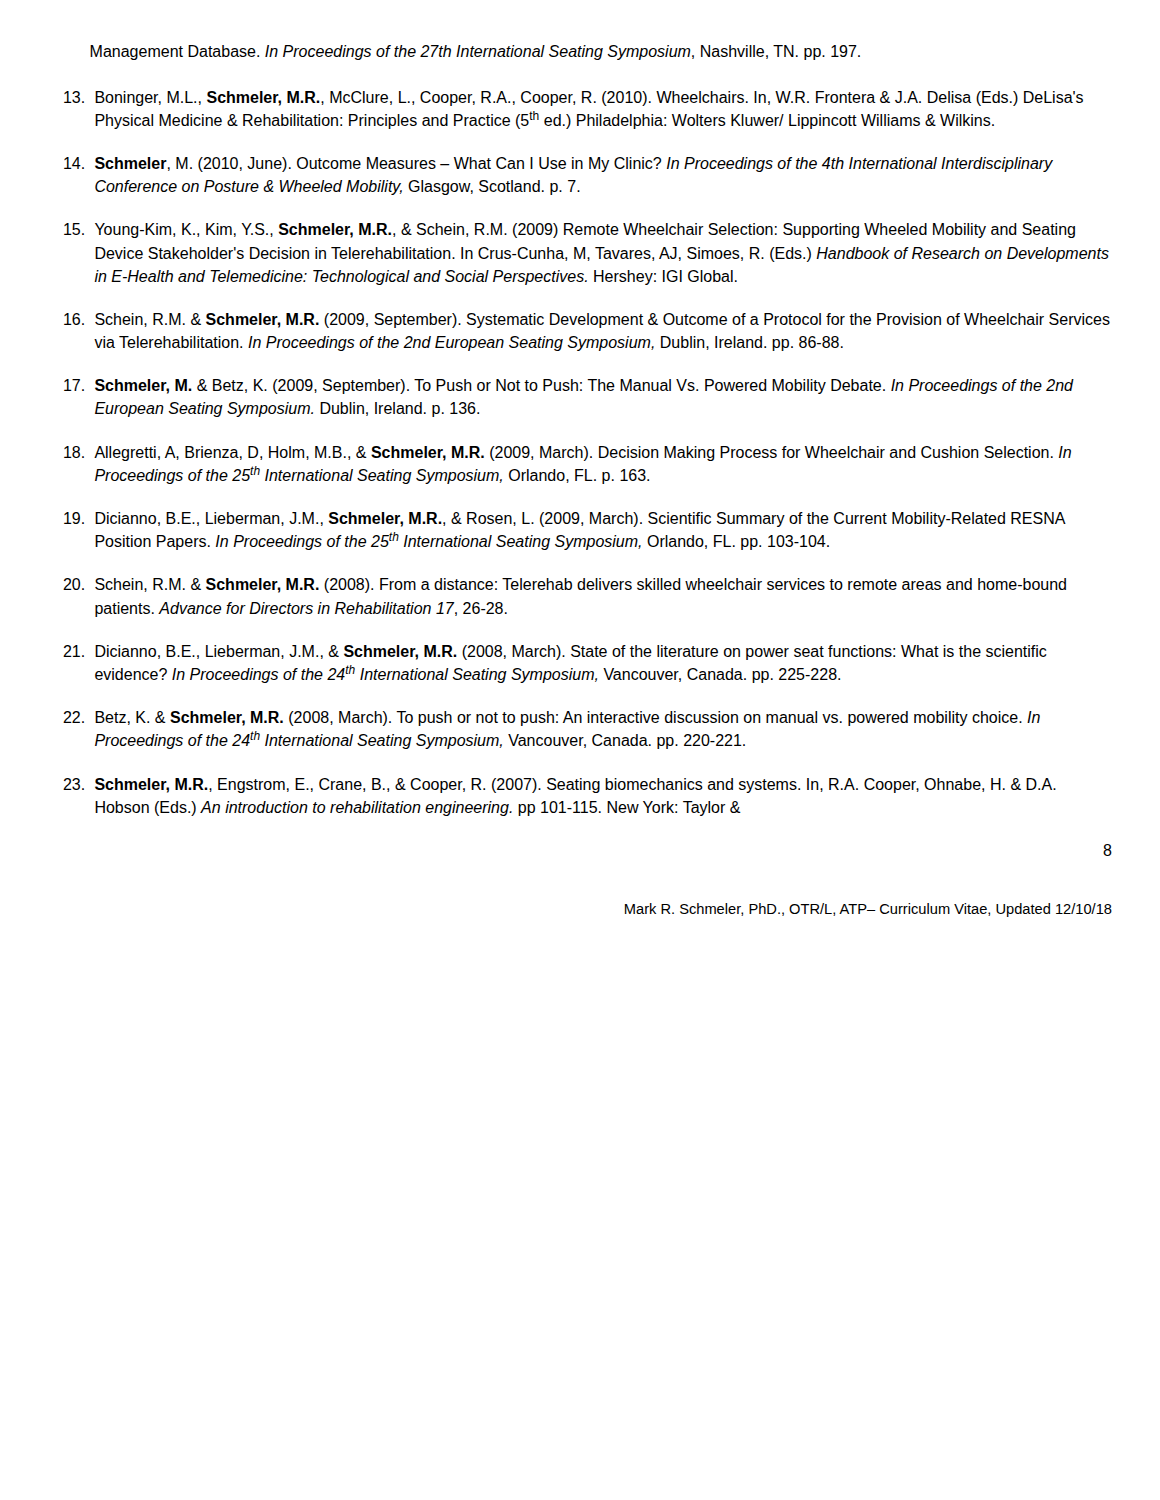Management Database. In Proceedings of the 27th International Seating Symposium, Nashville, TN. pp. 197.
Boninger, M.L., Schmeler, M.R., McClure, L., Cooper, R.A., Cooper, R. (2010). Wheelchairs. In, W.R. Frontera & J.A. Delisa (Eds.) DeLisa's Physical Medicine & Rehabilitation: Principles and Practice (5th ed.) Philadelphia: Wolters Kluwer/ Lippincott Williams & Wilkins.
Schmeler, M. (2010, June). Outcome Measures – What Can I Use in My Clinic? In Proceedings of the 4th International Interdisciplinary Conference on Posture & Wheeled Mobility, Glasgow, Scotland. p. 7.
Young-Kim, K., Kim, Y.S., Schmeler, M.R., & Schein, R.M. (2009) Remote Wheelchair Selection: Supporting Wheeled Mobility and Seating Device Stakeholder's Decision in Telerehabilitation. In Crus-Cunha, M, Tavares, AJ, Simoes, R. (Eds.) Handbook of Research on Developments in E-Health and Telemedicine: Technological and Social Perspectives. Hershey: IGI Global.
Schein, R.M. & Schmeler, M.R. (2009, September). Systematic Development & Outcome of a Protocol for the Provision of Wheelchair Services via Telerehabilitation. In Proceedings of the 2nd European Seating Symposium, Dublin, Ireland. pp. 86-88.
Schmeler, M. & Betz, K. (2009, September). To Push or Not to Push: The Manual Vs. Powered Mobility Debate. In Proceedings of the 2nd European Seating Symposium. Dublin, Ireland. p. 136.
Allegretti, A, Brienza, D, Holm, M.B., & Schmeler, M.R. (2009, March). Decision Making Process for Wheelchair and Cushion Selection. In Proceedings of the 25th International Seating Symposium, Orlando, FL. p. 163.
Dicianno, B.E., Lieberman, J.M., Schmeler, M.R., & Rosen, L. (2009, March). Scientific Summary of the Current Mobility-Related RESNA Position Papers. In Proceedings of the 25th International Seating Symposium, Orlando, FL. pp. 103-104.
Schein, R.M. & Schmeler, M.R. (2008). From a distance: Telerehab delivers skilled wheelchair services to remote areas and home-bound patients. Advance for Directors in Rehabilitation 17, 26-28.
Dicianno, B.E., Lieberman, J.M., & Schmeler, M.R. (2008, March). State of the literature on power seat functions: What is the scientific evidence? In Proceedings of the 24th International Seating Symposium, Vancouver, Canada. pp. 225-228.
Betz, K. & Schmeler, M.R. (2008, March). To push or not to push: An interactive discussion on manual vs. powered mobility choice. In Proceedings of the 24th International Seating Symposium, Vancouver, Canada. pp. 220-221.
Schmeler, M.R., Engstrom, E., Crane, B., & Cooper, R. (2007). Seating biomechanics and systems. In, R.A. Cooper, Ohnabe, H. & D.A. Hobson (Eds.) An introduction to rehabilitation engineering. pp 101-115. New York: Taylor &
8
Mark R. Schmeler, PhD., OTR/L, ATP– Curriculum Vitae, Updated 12/10/18